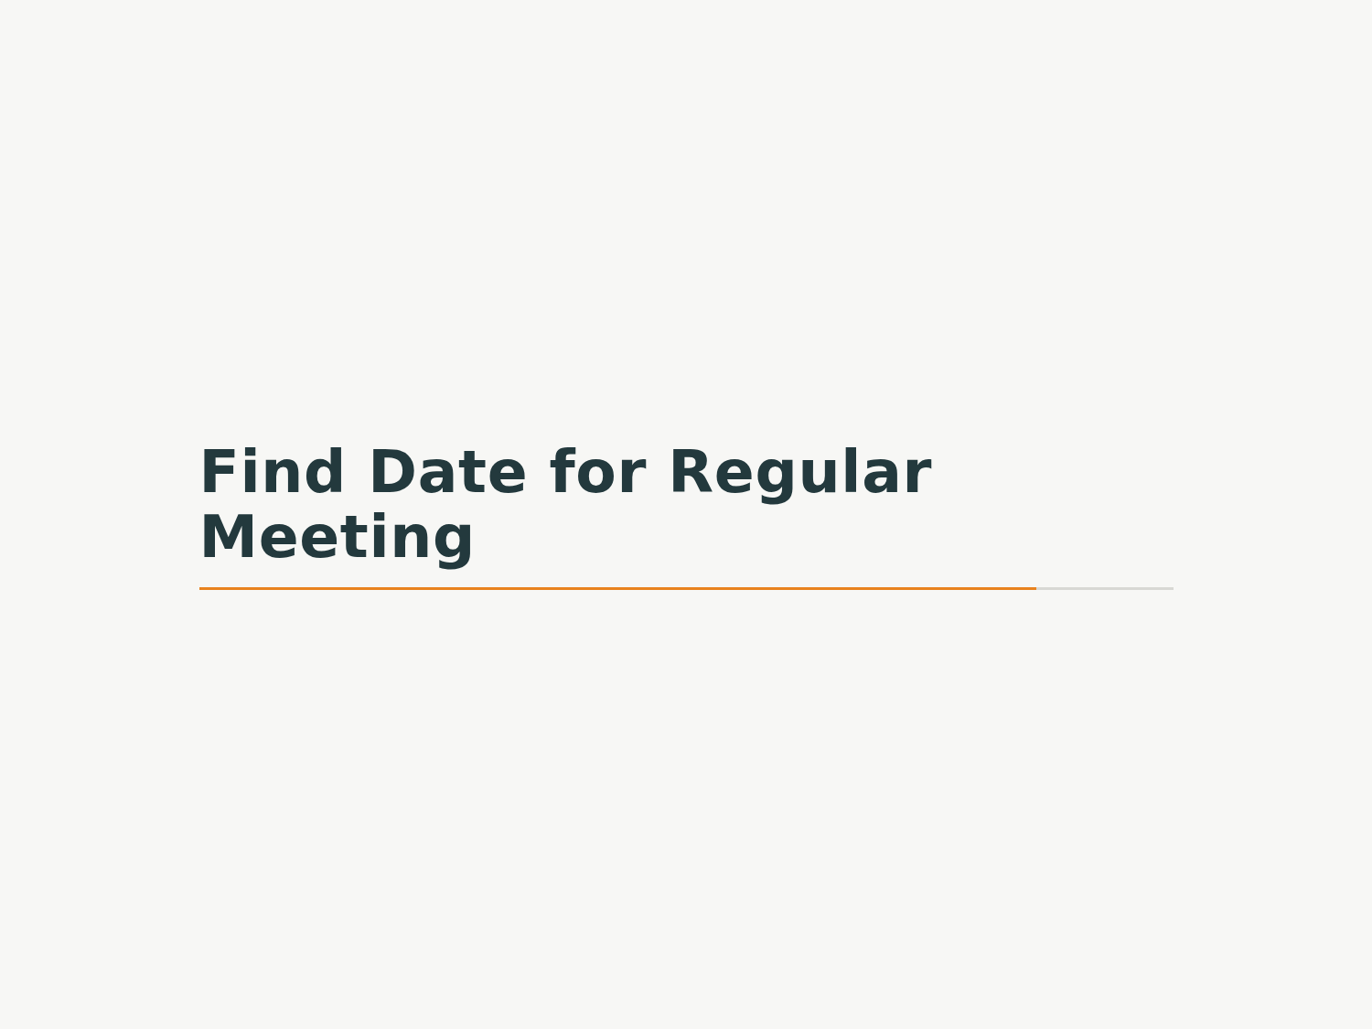Find Date for Regular Meeting